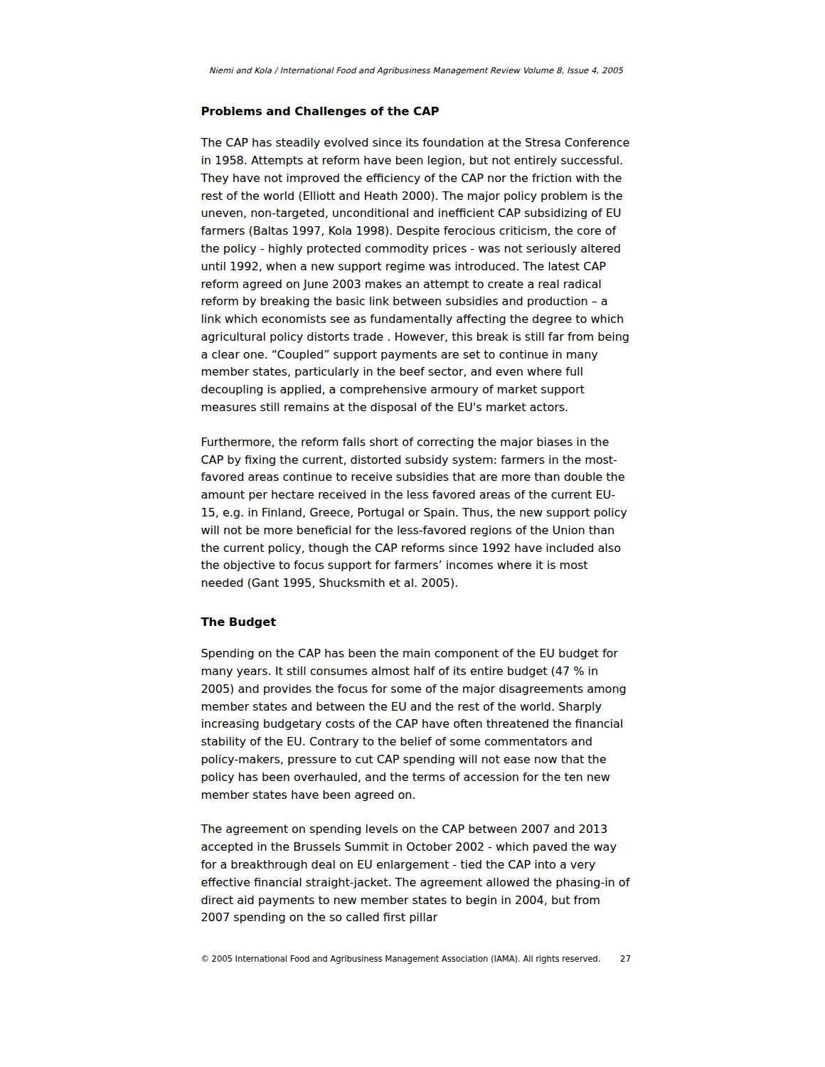Niemi and Kola / International Food and Agribusiness Management Review Volume 8, Issue 4, 2005
Problems and Challenges of the CAP
The CAP has steadily evolved since its foundation at the Stresa Conference in 1958. Attempts at reform have been legion, but not entirely successful. They have not improved the efficiency of the CAP nor the friction with the rest of the world (Elliott and Heath 2000). The major policy problem is the uneven, non-targeted, unconditional and inefficient CAP subsidizing of EU farmers (Baltas 1997, Kola 1998). Despite ferocious criticism, the core of the policy - highly protected commodity prices - was not seriously altered until 1992, when a new support regime was introduced. The latest CAP reform agreed on June 2003 makes an attempt to create a real radical reform by breaking the basic link between subsidies and production – a link which economists see as fundamentally affecting the degree to which agricultural policy distorts trade . However, this break is still far from being a clear one. “Coupled” support payments are set to continue in many member states, particularly in the beef sector, and even where full decoupling is applied, a comprehensive armoury of market support measures still remains at the disposal of the EU's market actors.
Furthermore, the reform falls short of correcting the major biases in the CAP by fixing the current, distorted subsidy system: farmers in the most-favored areas continue to receive subsidies that are more than double the amount per hectare received in the less favored areas of the current EU-15, e.g. in Finland, Greece, Portugal or Spain. Thus, the new support policy will not be more beneficial for the less-favored regions of the Union than the current policy, though the CAP reforms since 1992 have included also the objective to focus support for farmers’ incomes where it is most needed (Gant 1995, Shucksmith et al. 2005).
The Budget
Spending on the CAP has been the main component of the EU budget for many years. It still consumes almost half of its entire budget (47 % in 2005) and provides the focus for some of the major disagreements among member states and between the EU and the rest of the world. Sharply increasing budgetary costs of the CAP have often threatened the financial stability of the EU. Contrary to the belief of some commentators and policy-makers, pressure to cut CAP spending will not ease now that the policy has been overhauled, and the terms of accession for the ten new member states have been agreed on.
The agreement on spending levels on the CAP between 2007 and 2013 accepted in the Brussels Summit in October 2002 - which paved the way for a breakthrough deal on EU enlargement - tied the CAP into a very effective financial straight-jacket. The agreement allowed the phasing-in of direct aid payments to new member states to begin in 2004, but from 2007 spending on the so called first pillar
© 2005 International Food and Agribusiness Management Association (IAMA). All rights reserved.
27